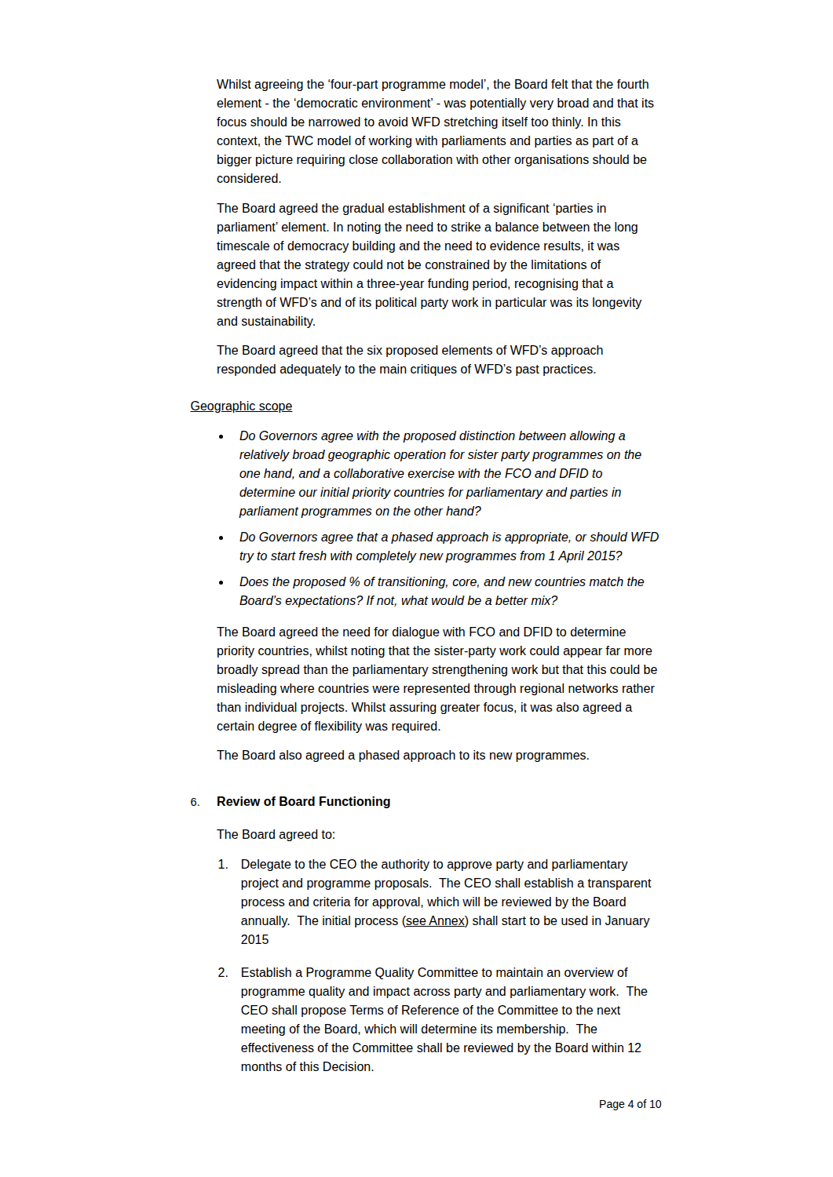Whilst agreeing the ‘four-part programme model’, the Board felt that the fourth element - the ‘democratic environment’ - was potentially very broad and that its focus should be narrowed to avoid WFD stretching itself too thinly. In this context, the TWC model of working with parliaments and parties as part of a bigger picture requiring close collaboration with other organisations should be considered.
The Board agreed the gradual establishment of a significant ‘parties in parliament’ element. In noting the need to strike a balance between the long timescale of democracy building and the need to evidence results, it was agreed that the strategy could not be constrained by the limitations of evidencing impact within a three-year funding period, recognising that a strength of WFD’s and of its political party work in particular was its longevity and sustainability.
The Board agreed that the six proposed elements of WFD’s approach responded adequately to the main critiques of WFD’s past practices.
Geographic scope
Do Governors agree with the proposed distinction between allowing a relatively broad geographic operation for sister party programmes on the one hand, and a collaborative exercise with the FCO and DFID to determine our initial priority countries for parliamentary and parties in parliament programmes on the other hand?
Do Governors agree that a phased approach is appropriate, or should WFD try to start fresh with completely new programmes from 1 April 2015?
Does the proposed % of transitioning, core, and new countries match the Board’s expectations? If not, what would be a better mix?
The Board agreed the need for dialogue with FCO and DFID to determine priority countries, whilst noting that the sister-party work could appear far more broadly spread than the parliamentary strengthening work but that this could be misleading where countries were represented through regional networks rather than individual projects. Whilst assuring greater focus, it was also agreed a certain degree of flexibility was required.
The Board also agreed a phased approach to its new programmes.
6. Review of Board Functioning
The Board agreed to:
Delegate to the CEO the authority to approve party and parliamentary project and programme proposals. The CEO shall establish a transparent process and criteria for approval, which will be reviewed by the Board annually. The initial process (see Annex) shall start to be used in January 2015
Establish a Programme Quality Committee to maintain an overview of programme quality and impact across party and parliamentary work. The CEO shall propose Terms of Reference of the Committee to the next meeting of the Board, which will determine its membership. The effectiveness of the Committee shall be reviewed by the Board within 12 months of this Decision.
Page 4 of 10